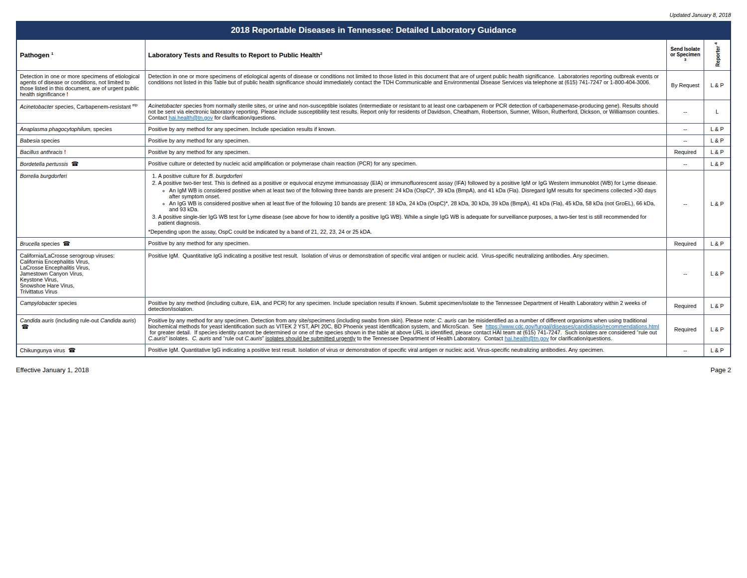Updated January 8, 2018
2018 Reportable Diseases in Tennessee: Detailed Laboratory Guidance
| Pathogen 1 | Laboratory Tests and Results to Report to Public Health 2 | Send Isolate or Specimen 3 | Reporter 4 |
| --- | --- | --- | --- |
| Detection in one or more specimens of etiological agents of disease or conditions, not limited to those listed in this document, are of urgent public health significance ! | Detection in one or more specimens of etiological agents of disease or conditions not limited to those listed in this document that are of urgent public health significance. Laboratories reporting outbreak events or conditions not listed in this Table but of public health significance should immediately contact the TDH Communicable and Environmental Disease Services via telephone at (615) 741-7247 or 1-800-404-3006. | By Request | L & P |
| Acinetobacter species, Carbapenem-resistant eip | Acinetobacter species from normally sterile sites, or urine and non-susceptible isolates (intermediate or resistant to at least one carbapenem or PCR detection of carbapenemase-producing gene). Results should not be sent via electronic laboratory reporting. Please include susceptibility test results. Report only for residents of Davidson, Cheatham, Robertson, Sumner, Wilson, Rutherford, Dickson, or Williamson counties. Contact hai.health@tn.gov for clarification/questions. | -- | L |
| Anaplasma phagocytophilum, species | Positive by any method for any specimen. Include speciation results if known. | -- | L & P |
| Babesia species | Positive by any method for any specimen. | -- | L & P |
| Bacillus anthracis ! | Positive by any method for any specimen. | Required | L & P |
| Bordetella pertussis | Positive culture or detected by nucleic acid amplification or polymerase chain reaction (PCR) for any specimen. | -- | L & P |
| Borrelia burgdorferi | A positive culture for B. burgdorferi A positive two-tier test. This is defined as a positive or equivocal enzyme immunoassay (EIA) or immunofluorescent assay (IFA) followed by a positive IgM or IgG Western immunoblot (WB) for Lyme disease. An IgM WB is considered positive when at least two of the following three bands are present: 24 kDa (OspC)*, 39 kDa (BmpA), and 41 kDa (Fla). Disregard IgM results for specimens collected >30 days after symptom onset. An IgG WB is considered positive when at least five of the following 10 bands are present: 18 kDa, 24 kDa (OspC)*, 28 kDa, 30 kDa, 39 kDa (BmpA), 41 kDa (Fla), 45 kDa, 58 kDa (not GroEL), 66 kDa, and 93 kDa. A positive single-tier IgG WB test for Lyme disease (see above for how to identify a positive IgG WB). While a single IgG WB is adequate for surveillance purposes, a two-tier test is still recommended for patient diagnosis. *Depending upon the assay, OspC could be indicated by a band of 21, 22, 23, 24 or 25 kDA. | -- | L & P |
| Brucella species | Positive by any method for any specimen. | Required | L & P |
| California/LaCrosse serogroup viruses: California Encephalitis Virus, LaCrosse Encephalitis Virus, Jamestown Canyon Virus, Keystone Virus, Snowshoe Hare Virus, Trivittatus Virus | Positive IgM. Quantitative IgG indicating a positive test result. Isolation of virus or demonstration of specific viral antigen or nucleic acid. Virus-specific neutralizing antibodies. Any specimen. | -- | L & P |
| Campylobacter species | Positive by any method (including culture, EIA, and PCR) for any specimen. Include speciation results if known. Submit specimen/isolate to the Tennessee Department of Health Laboratory within 2 weeks of detection/isolation. | Required | L & P |
| Candida auris (including rule-out Candida auris ) | Positive by any method for any specimen. Detection from any site/specimens (including swabs from skin). Please note: C. auris can be misidentified as a number of different organisms when using traditional biochemical methods for yeast identification such as VITEK 2 YST, API 20C, BD Phoenix yeast identification system, and MicroScan. See https://www.cdc.gov/fungal/diseases/candidiasis/recommendations.html for greater detail. If species identity cannot be determined or one of the species shown in the table at above URL is identified, please contact HAI team at (615) 741-7247. Such isolates are considered “rule out C.auris ” isolates. C. auris and “rule out C.auris ” isolates should be submitted urgently to the Tennessee Department of Health Laboratory. Contact hai.health@tn.gov for clarification/questions. | Required | L & P |
| Chikungunya virus | Positive IgM. Quantitative IgG indicating a positive test result. Isolation of virus or demonstration of specific viral antigen or nucleic acid. Virus-specific neutralizing antibodies. Any specimen. | -- | L & P |
Effective January 1, 2018
Page 2